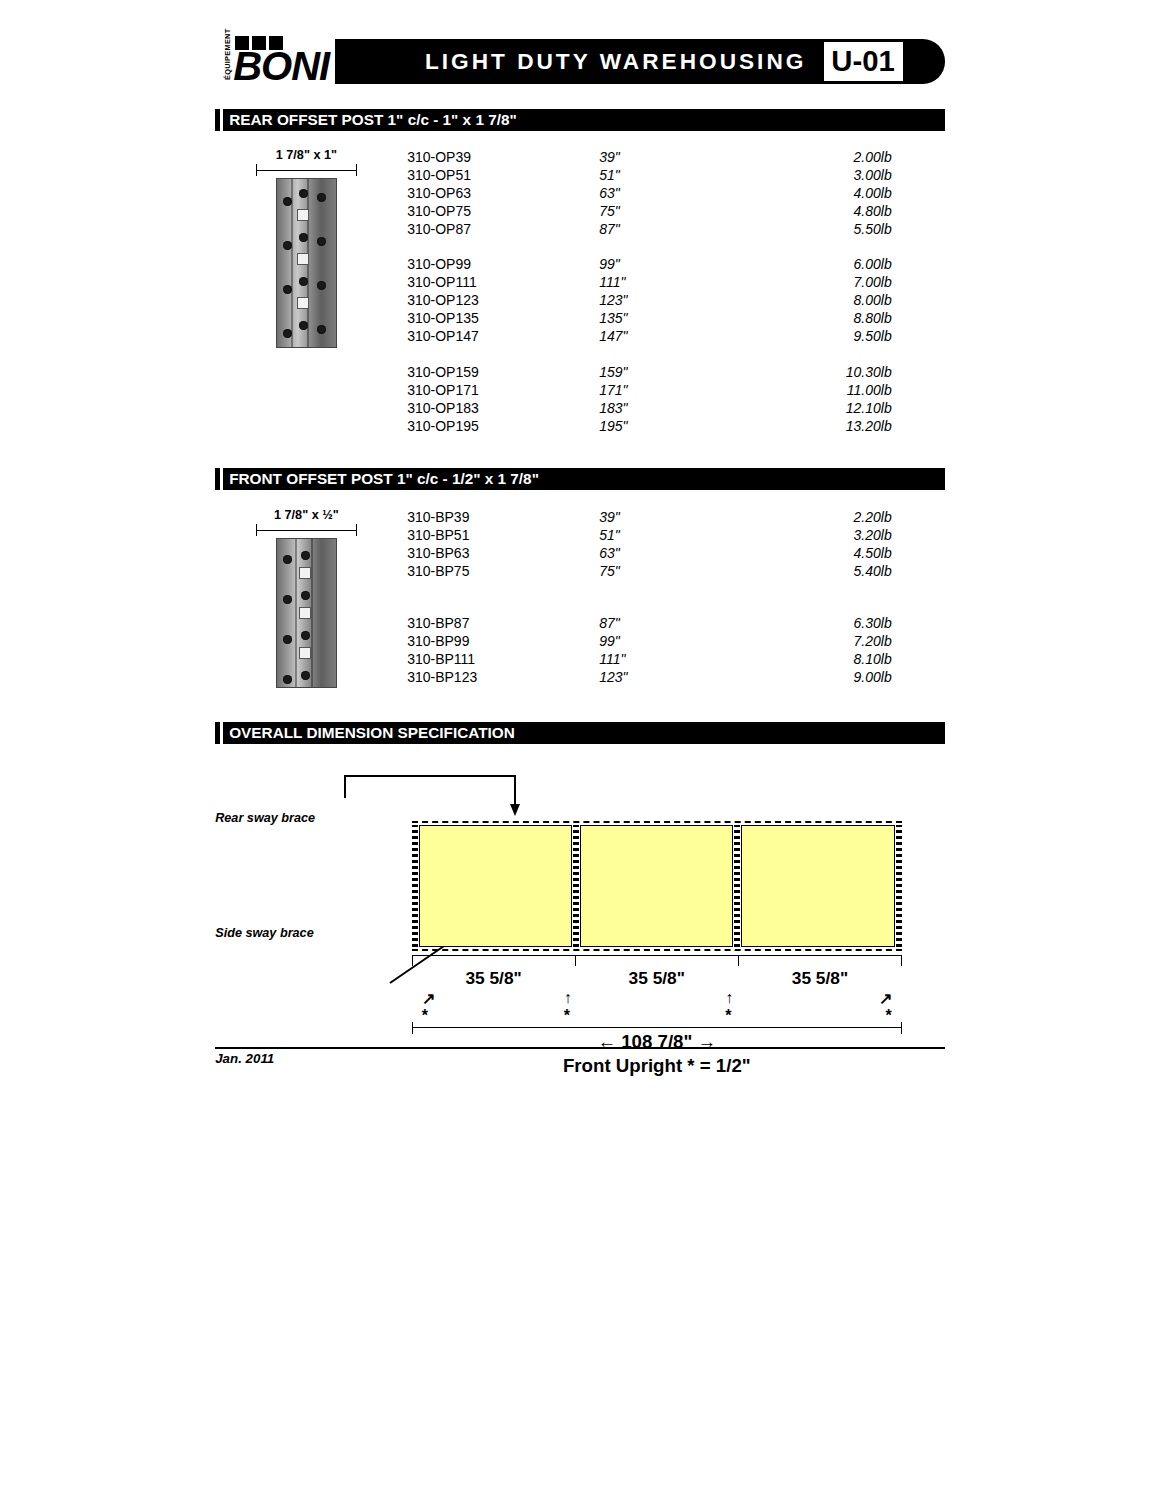ÉQUIPEMENT
BONI
LIGHT DUTY WAREHOUSING U-01
REAR OFFSET POST 1" c/c - 1" x 1 7/8"
1 7/8" x 1"
| 310-OP39 | 39" | 2.00 | lb |
| 310-OP51 | 51" | 3.00 | lb |
| 310-OP63 | 63" | 4.00 | lb |
| 310-OP75 | 75" | 4.80 | lb |
| 310-OP87 | 87" | 5.50 | lb |
| 310-OP99 | 99" | 6.00 | lb |
| 310-OP111 | 111" | 7.00 | lb |
| 310-OP123 | 123" | 8.00 | lb |
| 310-OP135 | 135" | 8.80 | lb |
| 310-OP147 | 147" | 9.50 | lb |
| 310-OP159 | 159" | 10.30 | lb |
| 310-OP171 | 171" | 11.00 | lb |
| 310-OP183 | 183" | 12.10 | lb |
| 310-OP195 | 195" | 13.20 | lb |
FRONT OFFSET POST 1" c/c - 1/2" x 1 7/8"
1 7/8" x ½"
| 310-BP39 | 39" | 2.20 | lb |
| 310-BP51 | 51" | 3.20 | lb |
| 310-BP63 | 63" | 4.50 | lb |
| 310-BP75 | 75" | 5.40 | lb |
| 310-BP87 | 87" | 6.30 | lb |
| 310-BP99 | 99" | 7.20 | lb |
| 310-BP111 | 111" | 8.10 | lb |
| 310-BP123 | 123" | 9.00 | lb |
OVERALL DIMENSION SPECIFICATION
Rear sway brace
Side sway brace
35 5/8"
35 5/8"
35 5/8"
↗ ↑ ↑ ↗
* * * *
← 108 7/8" →
Front Upright * = 1/2"
Jan. 2011